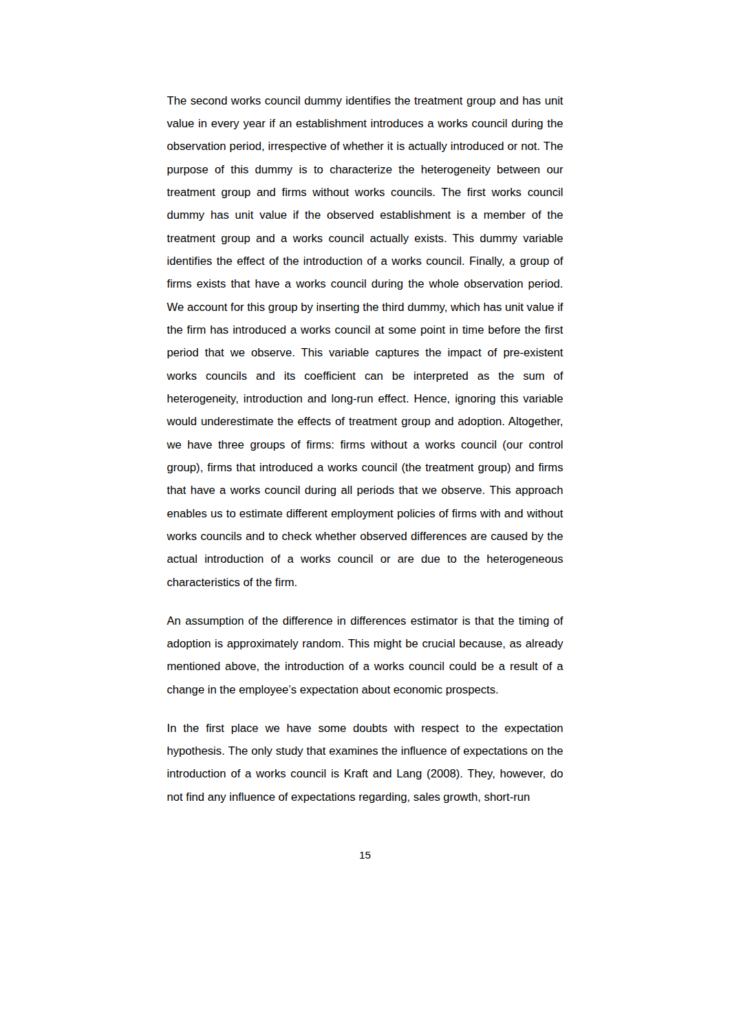The second works council dummy identifies the treatment group and has unit value in every year if an establishment introduces a works council during the observation period, irrespective of whether it is actually introduced or not. The purpose of this dummy is to characterize the heterogeneity between our treatment group and firms without works councils. The first works council dummy has unit value if the observed establishment is a member of the treatment group and a works council actually exists. This dummy variable identifies the effect of the introduction of a works council. Finally, a group of firms exists that have a works council during the whole observation period. We account for this group by inserting the third dummy, which has unit value if the firm has introduced a works council at some point in time before the first period that we observe. This variable captures the impact of pre-existent works councils and its coefficient can be interpreted as the sum of heterogeneity, introduction and long-run effect. Hence, ignoring this variable would underestimate the effects of treatment group and adoption. Altogether, we have three groups of firms: firms without a works council (our control group), firms that introduced a works council (the treatment group) and firms that have a works council during all periods that we observe. This approach enables us to estimate different employment policies of firms with and without works councils and to check whether observed differences are caused by the actual introduction of a works council or are due to the heterogeneous characteristics of the firm.
An assumption of the difference in differences estimator is that the timing of adoption is approximately random. This might be crucial because, as already mentioned above, the introduction of a works council could be a result of a change in the employee’s expectation about economic prospects.
In the first place we have some doubts with respect to the expectation hypothesis. The only study that examines the influence of expectations on the introduction of a works council is Kraft and Lang (2008). They, however, do not find any influence of expectations regarding, sales growth, short-run
15